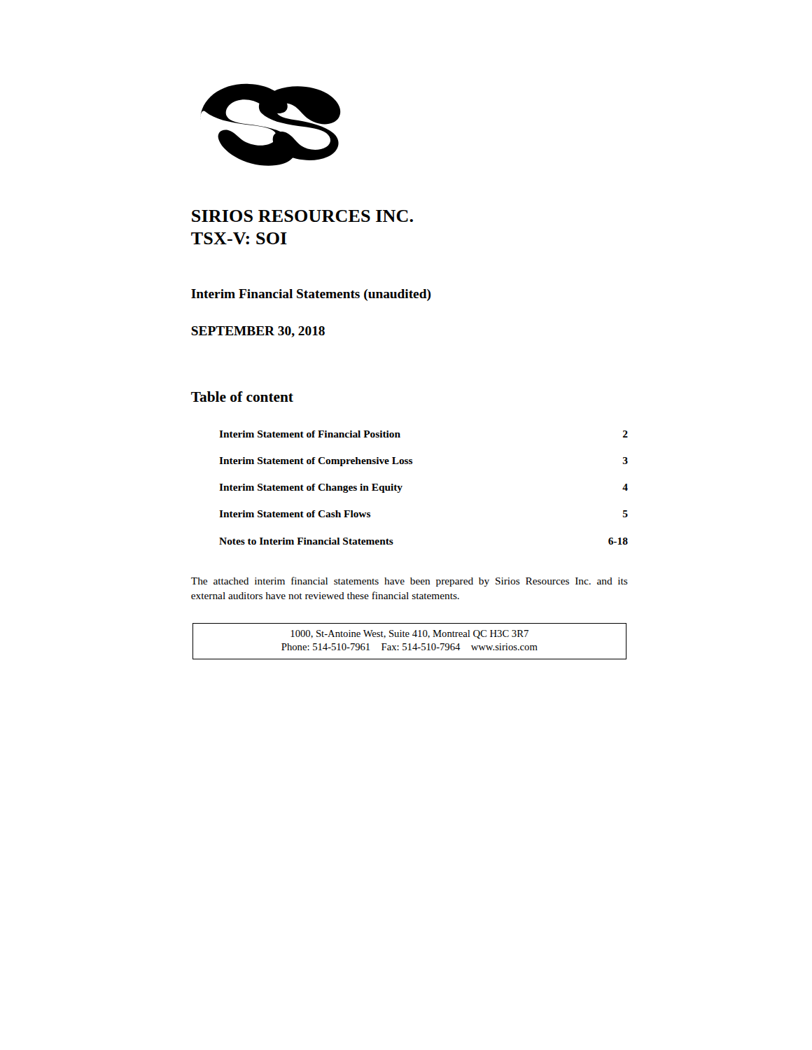SIRIOS RESOURCES INC.TSX-V: SOI
Interim Financial Statements (unaudited)
SEPTEMBER 30, 2018
Table of content
| Interim Statement of Financial Position | 2 |
| Interim Statement of Comprehensive Loss | 3 |
| Interim Statement of Changes in Equity | 4 |
| Interim Statement of Cash Flows | 5 |
| Notes to Interim Financial Statements | 6-18 |
The attached interim financial statements have been prepared by Sirios Resources Inc. and its external auditors have not reviewed these financial statements.
1000, St-Antoine West, Suite 410, Montreal QC H3C 3R7 Phone: 514-510-7961 Fax: 514-510-7964 www.sirios.com